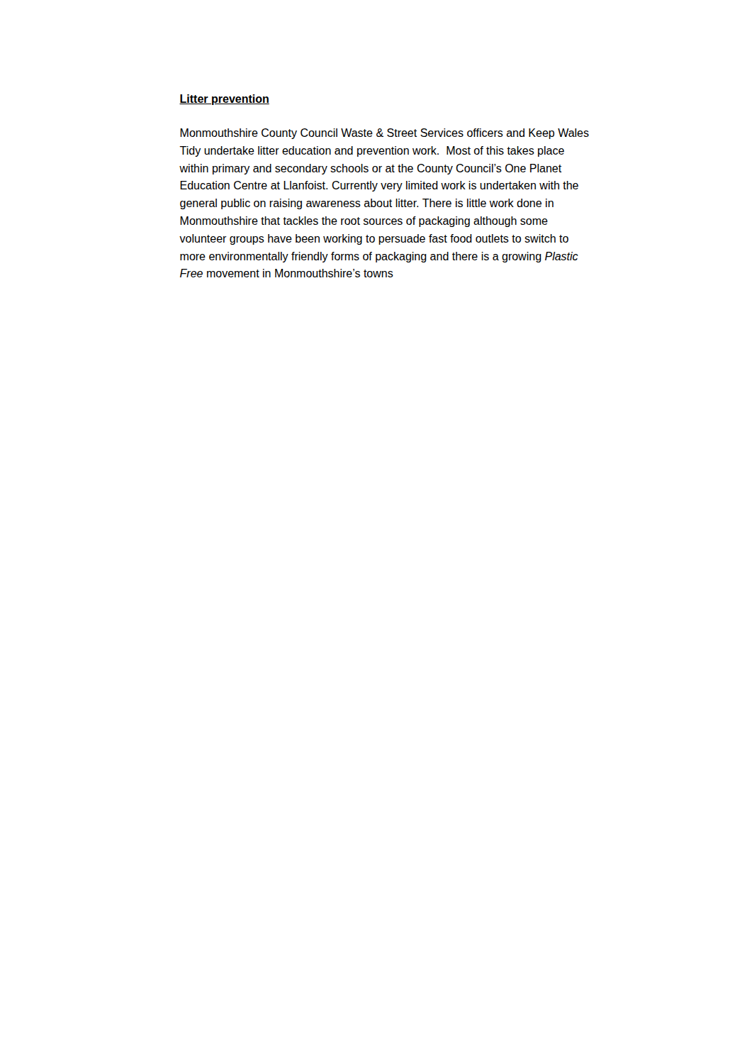Litter prevention
Monmouthshire County Council Waste & Street Services officers and Keep Wales Tidy undertake litter education and prevention work. Most of this takes place within primary and secondary schools or at the County Council’s One Planet Education Centre at Llanfoist. Currently very limited work is undertaken with the general public on raising awareness about litter. There is little work done in Monmouthshire that tackles the root sources of packaging although some volunteer groups have been working to persuade fast food outlets to switch to more environmentally friendly forms of packaging and there is a growing Plastic Free movement in Monmouthshire’s towns